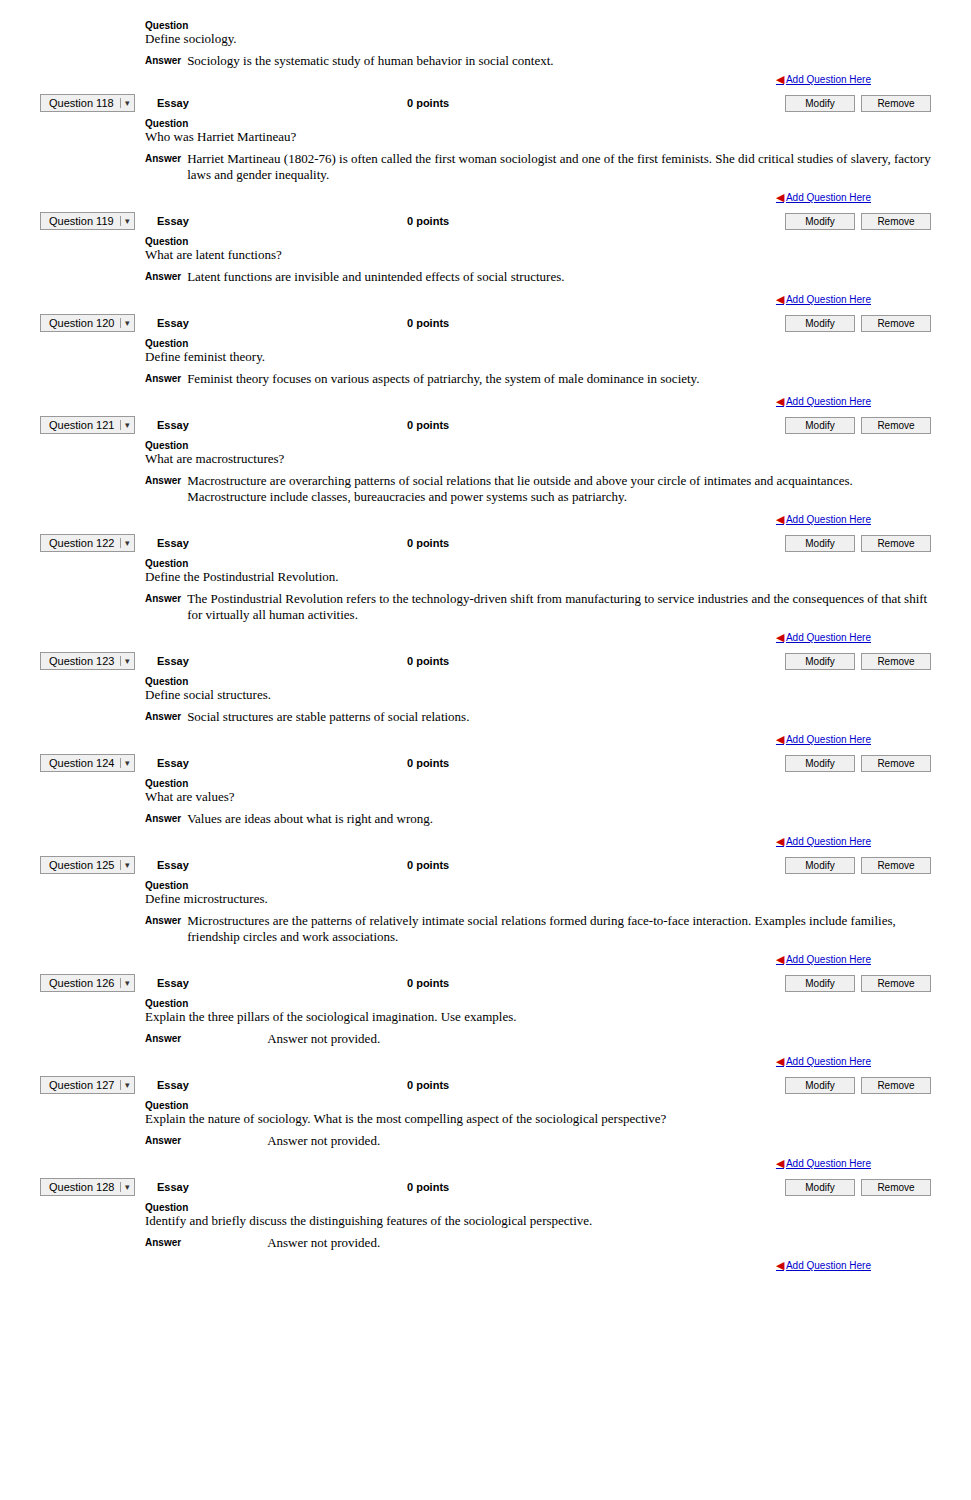Question
Define sociology.
Answer Sociology is the systematic study of human behavior in social context.
◀Add Question Here
Question 118▾
Essay
0 points
Modify
Remove
Question
Who was Harriet Martineau?
Answer Harriet Martineau (1802-76) is often called the first woman sociologist and one of the first feminists. She did critical studies of slavery, factory laws and gender inequality.
◀Add Question Here
Question 119▾
Essay
0 points
Modify
Remove
Question
What are latent functions?
Answer Latent functions are invisible and unintended effects of social structures.
◀Add Question Here
Question 120▾
Essay
0 points
Modify
Remove
Question
Define feminist theory.
Answer Feminist theory focuses on various aspects of patriarchy, the system of male dominance in society.
◀Add Question Here
Question 121▾
Essay
0 points
Modify
Remove
Question
What are macrostructures?
Answer Macrostructure are overarching patterns of social relations that lie outside and above your circle of intimates and acquaintances. Macrostructure include classes, bureaucracies and power systems such as patriarchy.
◀Add Question Here
Question 122▾
Essay
0 points
Modify
Remove
Question
Define the Postindustrial Revolution.
Answer The Postindustrial Revolution refers to the technology-driven shift from manufacturing to service industries and the consequences of that shift for virtually all human activities.
◀Add Question Here
Question 123▾
Essay
0 points
Modify
Remove
Question
Define social structures.
Answer Social structures are stable patterns of social relations.
◀Add Question Here
Question 124▾
Essay
0 points
Modify
Remove
Question
What are values?
Answer Values are ideas about what is right and wrong.
◀Add Question Here
Question 125▾
Essay
0 points
Modify
Remove
Question
Define microstructures.
Answer Microstructures are the patterns of relatively intimate social relations formed during face-to-face interaction. Examples include families, friendship circles and work associations.
◀Add Question Here
Question 126▾
Essay
0 points
Modify
Remove
Question
Explain the three pillars of the sociological imagination. Use examples.
Answer Answer not provided.
◀Add Question Here
Question 127▾
Essay
0 points
Modify
Remove
Question
Explain the nature of sociology. What is the most compelling aspect of the sociological perspective?
Answer Answer not provided.
◀Add Question Here
Question 128▾
Essay
0 points
Modify
Remove
Question
Identify and briefly discuss the distinguishing features of the sociological perspective.
Answer Answer not provided.
◀Add Question Here